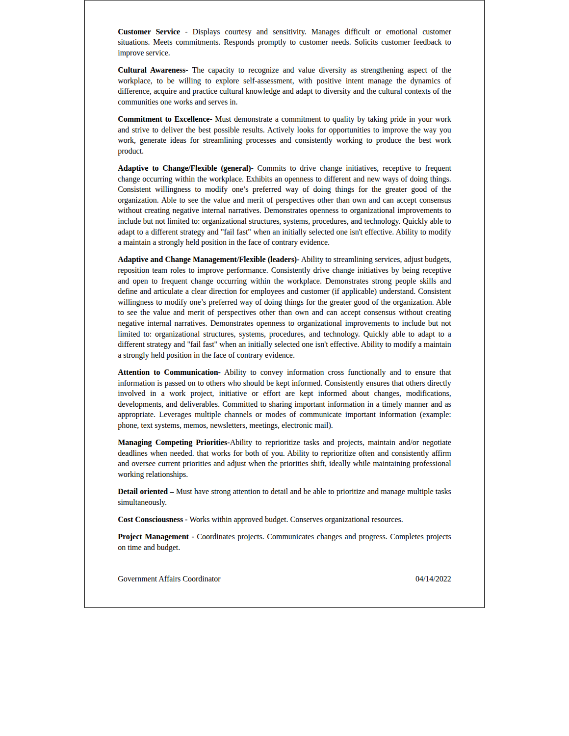Customer Service - Displays courtesy and sensitivity. Manages difficult or emotional customer situations. Meets commitments. Responds promptly to customer needs. Solicits customer feedback to improve service.
Cultural Awareness- The capacity to recognize and value diversity as strengthening aspect of the workplace, to be willing to explore self-assessment, with positive intent manage the dynamics of difference, acquire and practice cultural knowledge and adapt to diversity and the cultural contexts of the communities one works and serves in.
Commitment to Excellence- Must demonstrate a commitment to quality by taking pride in your work and strive to deliver the best possible results. Actively looks for opportunities to improve the way you work, generate ideas for streamlining processes and consistently working to produce the best work product.
Adaptive to Change/Flexible (general)- Commits to drive change initiatives, receptive to frequent change occurring within the workplace. Exhibits an openness to different and new ways of doing things. Consistent willingness to modify one’s preferred way of doing things for the greater good of the organization. Able to see the value and merit of perspectives other than own and can accept consensus without creating negative internal narratives. Demonstrates openness to organizational improvements to include but not limited to: organizational structures, systems, procedures, and technology. Quickly able to adapt to a different strategy and "fail fast" when an initially selected one isn't effective. Ability to modify a maintain a strongly held position in the face of contrary evidence.
Adaptive and Change Management/Flexible (leaders)- Ability to streamlining services, adjust budgets, reposition team roles to improve performance. Consistently drive change initiatives by being receptive and open to frequent change occurring within the workplace. Demonstrates strong people skills and define and articulate a clear direction for employees and customer (if applicable) understand. Consistent willingness to modify one’s preferred way of doing things for the greater good of the organization. Able to see the value and merit of perspectives other than own and can accept consensus without creating negative internal narratives. Demonstrates openness to organizational improvements to include but not limited to: organizational structures, systems, procedures, and technology. Quickly able to adapt to a different strategy and "fail fast" when an initially selected one isn't effective. Ability to modify a maintain a strongly held position in the face of contrary evidence.
Attention to Communication- Ability to convey information cross functionally and to ensure that information is passed on to others who should be kept informed. Consistently ensures that others directly involved in a work project, initiative or effort are kept informed about changes, modifications, developments, and deliverables. Committed to sharing important information in a timely manner and as appropriate. Leverages multiple channels or modes of communicate important information (example: phone, text systems, memos, newsletters, meetings, electronic mail).
Managing Competing Priorities-Ability to reprioritize tasks and projects, maintain and/or negotiate deadlines when needed. that works for both of you. Ability to reprioritize often and consistently affirm and oversee current priorities and adjust when the priorities shift, ideally while maintaining professional working relationships.
Detail oriented – Must have strong attention to detail and be able to prioritize and manage multiple tasks simultaneously.
Cost Consciousness - Works within approved budget. Conserves organizational resources.
Project Management - Coordinates projects. Communicates changes and progress. Completes projects on time and budget.
Government Affairs Coordinator 04/14/2022